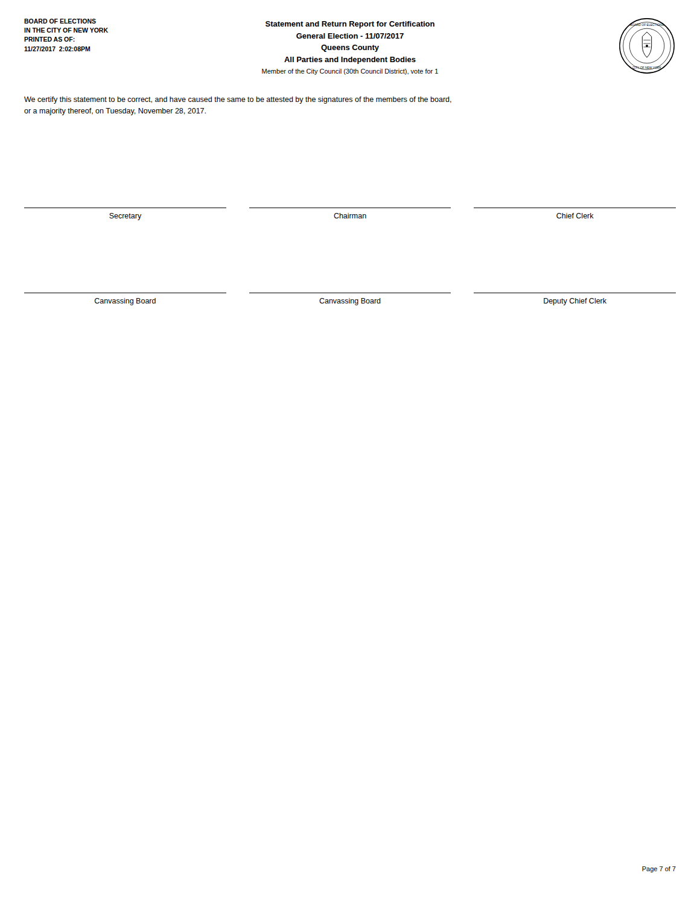BOARD OF ELECTIONS
IN THE CITY OF NEW YORK
PRINTED AS OF:
11/27/2017 2:02:08PM
Statement and Return Report for Certification
General Election - 11/07/2017
Queens County
All Parties and Independent Bodies
Member of the City Council (30th Council District), vote for 1
BOARD OF ELECTIONS CITY OF NEW YORK
We certify this statement to be correct, and have caused the same to be attested by the signatures of the members of the board,
or a majority thereof, on Tuesday, November 28, 2017.
Secretary
Chairman
Chief Clerk
Canvassing Board
Canvassing Board
Deputy Chief Clerk
Page 7 of 7